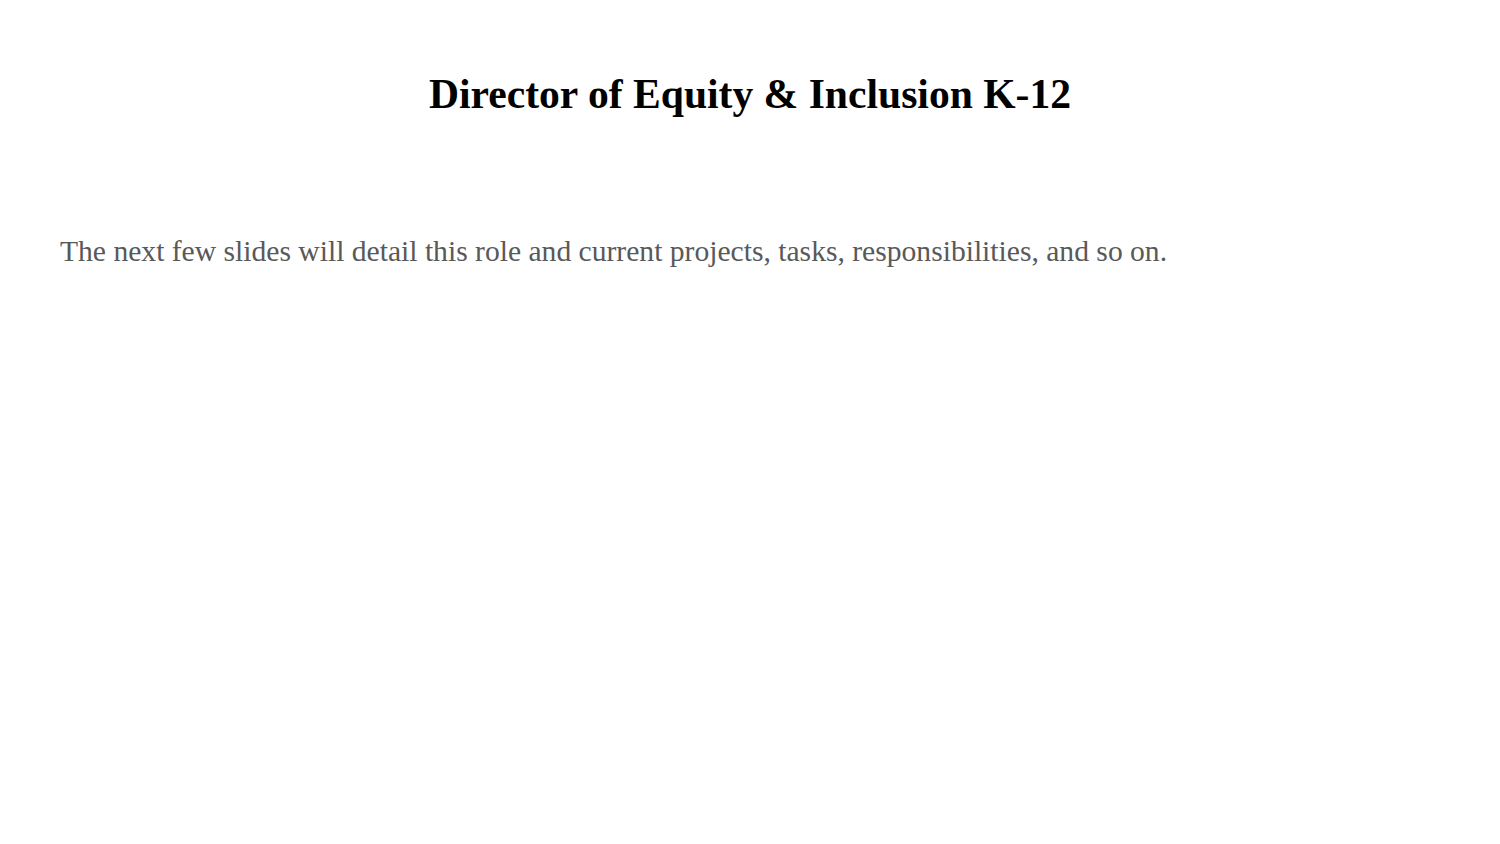Director of Equity & Inclusion K-12
The next few slides will detail this role and current projects, tasks, responsibilities, and so on.